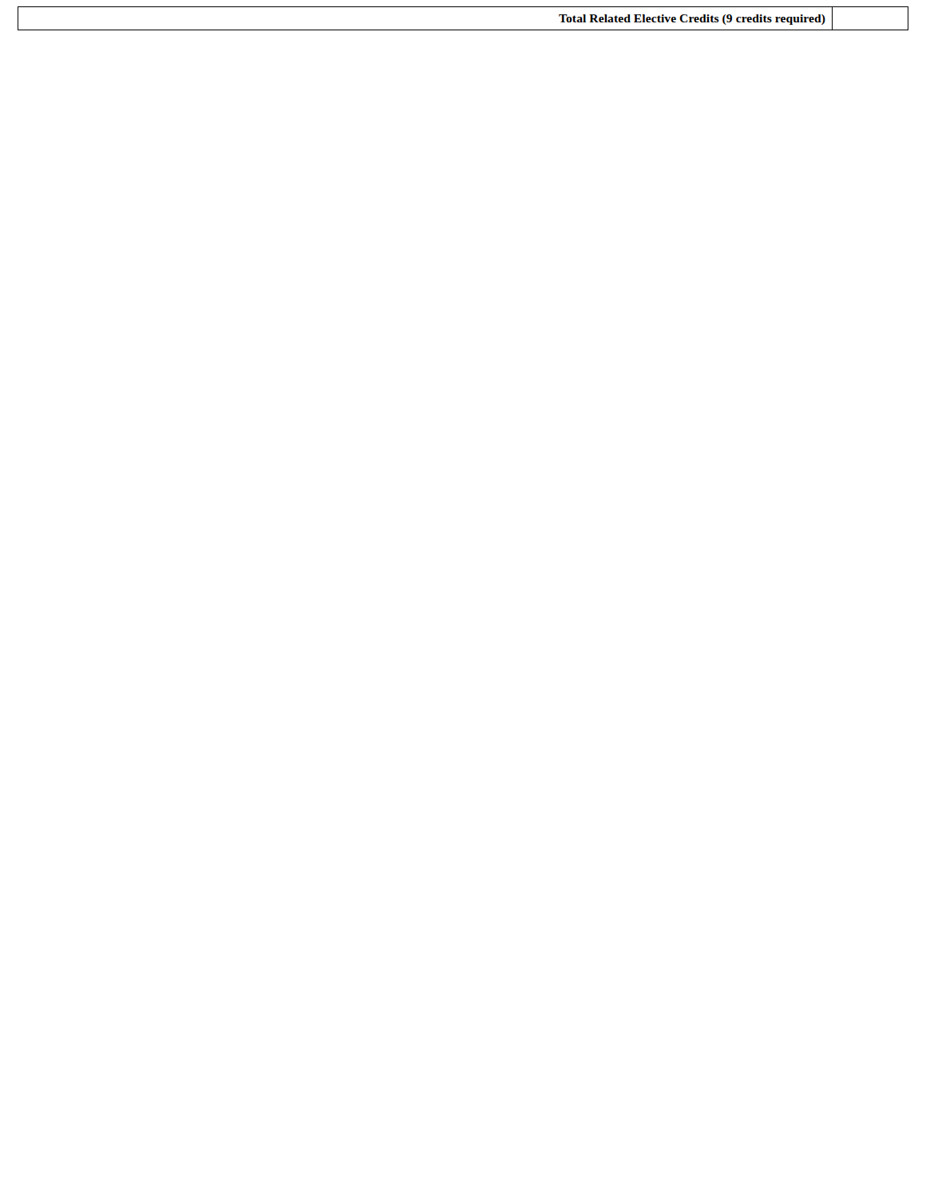| Total Related Elective Credits (9 credits required) | |